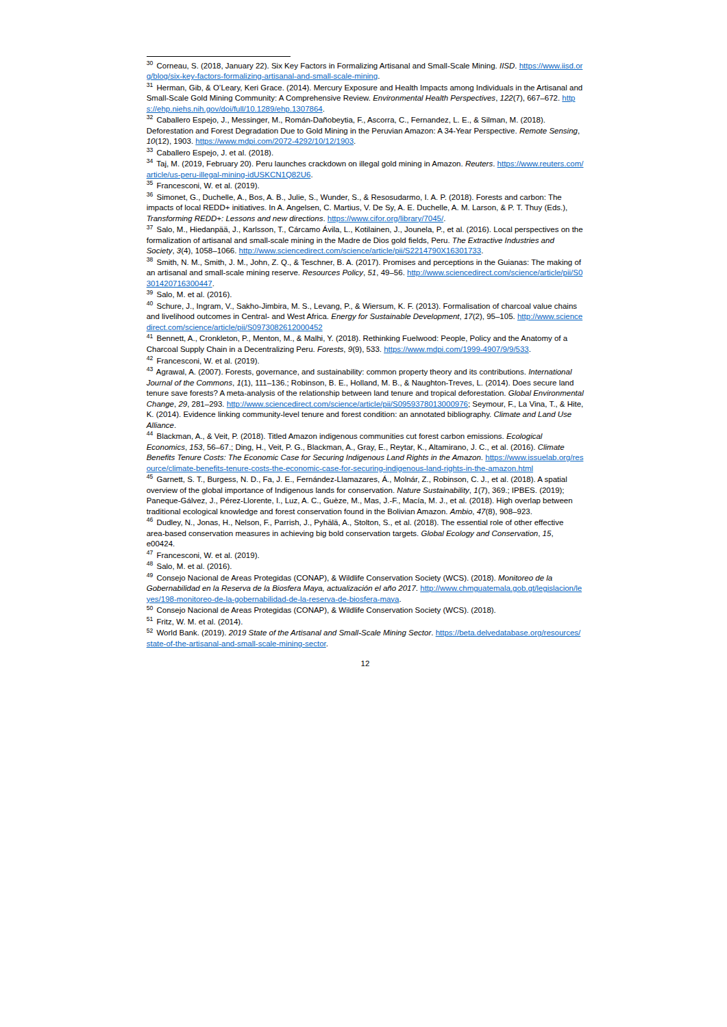30 Corneau, S. (2018, January 22). Six Key Factors in Formalizing Artisanal and Small-Scale Mining. IISD. https://www.iisd.org/blog/six-key-factors-formalizing-artisanal-and-small-scale-mining.
31 Herman, Gib, & O’Leary, Keri Grace. (2014). Mercury Exposure and Health Impacts among Individuals in the Artisanal and Small-Scale Gold Mining Community: A Comprehensive Review. Environmental Health Perspectives, 122(7), 667–672. https://ehp.niehs.nih.gov/doi/full/10.1289/ehp.1307864.
32 Caballero Espejo, J., Messinger, M., Román-Dañobeytia, F., Ascorra, C., Fernandez, L. E., & Silman, M. (2018). Deforestation and Forest Degradation Due to Gold Mining in the Peruvian Amazon: A 34-Year Perspective. Remote Sensing, 10(12), 1903. https://www.mdpi.com/2072-4292/10/12/1903.
33 Caballero Espejo, J. et al. (2018).
34 Taj, M. (2019, February 20). Peru launches crackdown on illegal gold mining in Amazon. Reuters. https://www.reuters.com/article/us-peru-illegal-mining-idUSKCN1Q82U6.
35 Francesconi, W. et al. (2019).
36 Simonet, G., Duchelle, A., Bos, A. B., Julie, S., Wunder, S., & Resosudarmo, I. A. P. (2018). Forests and carbon: The impacts of local REDD+ initiatives. In A. Angelsen, C. Martius, V. De Sy, A. E. Duchelle, A. M. Larson, & P. T. Thuy (Eds.), Transforming REDD+: Lessons and new directions. https://www.cifor.org/library/7045/.
37 Salo, M., Hiedanpää, J., Karlsson, T., Cárcamo Ávila, L., Kotilainen, J., Jounela, P., et al. (2016). Local perspectives on the formalization of artisanal and small-scale mining in the Madre de Dios gold fields, Peru. The Extractive Industries and Society, 3(4), 1058–1066. http://www.sciencedirect.com/science/article/pii/S2214790X16301733.
38 Smith, N. M., Smith, J. M., John, Z. Q., & Teschner, B. A. (2017). Promises and perceptions in the Guianas: The making of an artisanal and small-scale mining reserve. Resources Policy, 51, 49–56. http://www.sciencedirect.com/science/article/pii/S0301420716300447.
39 Salo, M. et al. (2016).
40 Schure, J., Ingram, V., Sakho-Jimbira, M. S., Levang, P., & Wiersum, K. F. (2013). Formalisation of charcoal value chains and livelihood outcomes in Central- and West Africa. Energy for Sustainable Development, 17(2), 95–105. http://www.sciencedirect.com/science/article/pii/S0973082612000452
41 Bennett, A., Cronkleton, P., Menton, M., & Malhi, Y. (2018). Rethinking Fuelwood: People, Policy and the Anatomy of a Charcoal Supply Chain in a Decentralizing Peru. Forests, 9(9), 533. https://www.mdpi.com/1999-4907/9/9/533.
42 Francesconi, W. et al. (2019).
43 Agrawal, A. (2007). Forests, governance, and sustainability: common property theory and its contributions. International Journal of the Commons, 1(1), 111–136.; Robinson, B. E., Holland, M. B., & Naughton-Treves, L. (2014). Does secure land tenure save forests? A meta-analysis of the relationship between land tenure and tropical deforestation. Global Environmental Change, 29, 281–293. http://www.sciencedirect.com/science/article/pii/S0959378013000976; Seymour, F., La Vina, T., & Hite, K. (2014). Evidence linking community-level tenure and forest condition: an annotated bibliography. Climate and Land Use Alliance.
44 Blackman, A., & Veit, P. (2018). Titled Amazon indigenous communities cut forest carbon emissions. Ecological Economics, 153, 56–67.; Ding, H., Veit, P. G., Blackman, A., Gray, E., Reytar, K., Altamirano, J. C., et al. (2016). Climate Benefits Tenure Costs: The Economic Case for Securing Indigenous Land Rights in the Amazon. https://www.issuelab.org/resource/climate-benefits-tenure-costs-the-economic-case-for-securing-indigenous-land-rights-in-the-amazon.html
45 Garnett, S. T., Burgess, N. D., Fa, J. E., Fernández-Llamazares, Á., Molnár, Z., Robinson, C. J., et al. (2018). A spatial overview of the global importance of Indigenous lands for conservation. Nature Sustainability, 1(7), 369.; IPBES. (2019); Paneque-Gálvez, J., Pérez-Llorente, I., Luz, A. C., Guèze, M., Mas, J.-F., Macía, M. J., et al. (2018). High overlap between traditional ecological knowledge and forest conservation found in the Bolivian Amazon. Ambio, 47(8), 908–923.
46 Dudley, N., Jonas, H., Nelson, F., Parrish, J., Pyhälä, A., Stolton, S., et al. (2018). The essential role of other effective area-based conservation measures in achieving big bold conservation targets. Global Ecology and Conservation, 15, e00424.
47 Francesconi, W. et al. (2019).
48 Salo, M. et al. (2016).
49 Consejo Nacional de Areas Protegidas (CONAP), & Wildlife Conservation Society (WCS). (2018). Monitoreo de la Gobernabilidad en la Reserva de la Biosfera Maya, actualización el año 2017. http://www.chmguatemala.gob.gt/legislacion/leyes/198-monitoreo-de-la-gobernabilidad-de-la-reserva-de-biosfera-maya.
50 Consejo Nacional de Areas Protegidas (CONAP), & Wildlife Conservation Society (WCS). (2018).
51 Fritz, W. M. et al. (2014).
52 World Bank. (2019). 2019 State of the Artisanal and Small-Scale Mining Sector. https://beta.delvedatabase.org/resources/state-of-the-artisanal-and-small-scale-mining-sector.
12